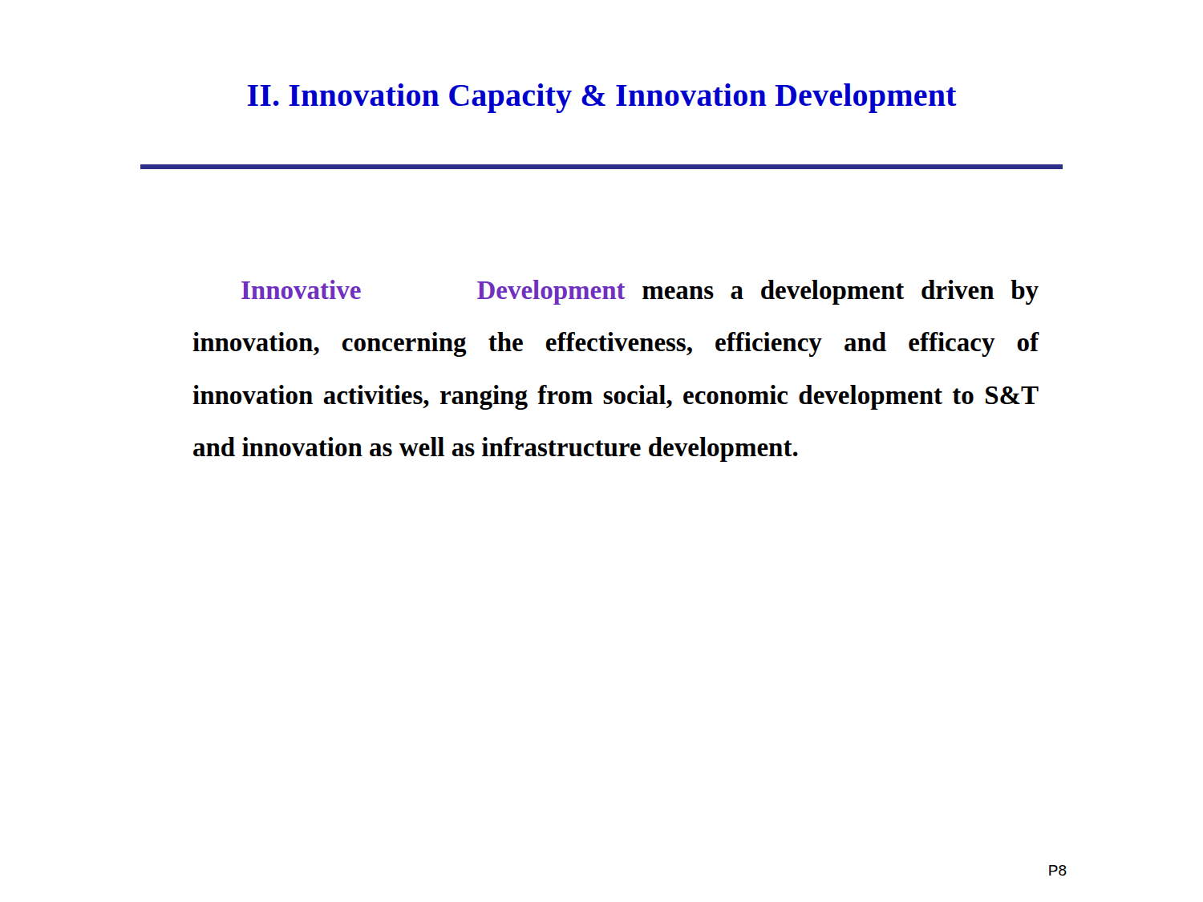II. Innovation Capacity & Innovation Development
Innovative Development means a development driven by innovation, concerning the effectiveness, efficiency and efficacy of innovation activities, ranging from social, economic development to S&T and innovation as well as infrastructure development.
P8